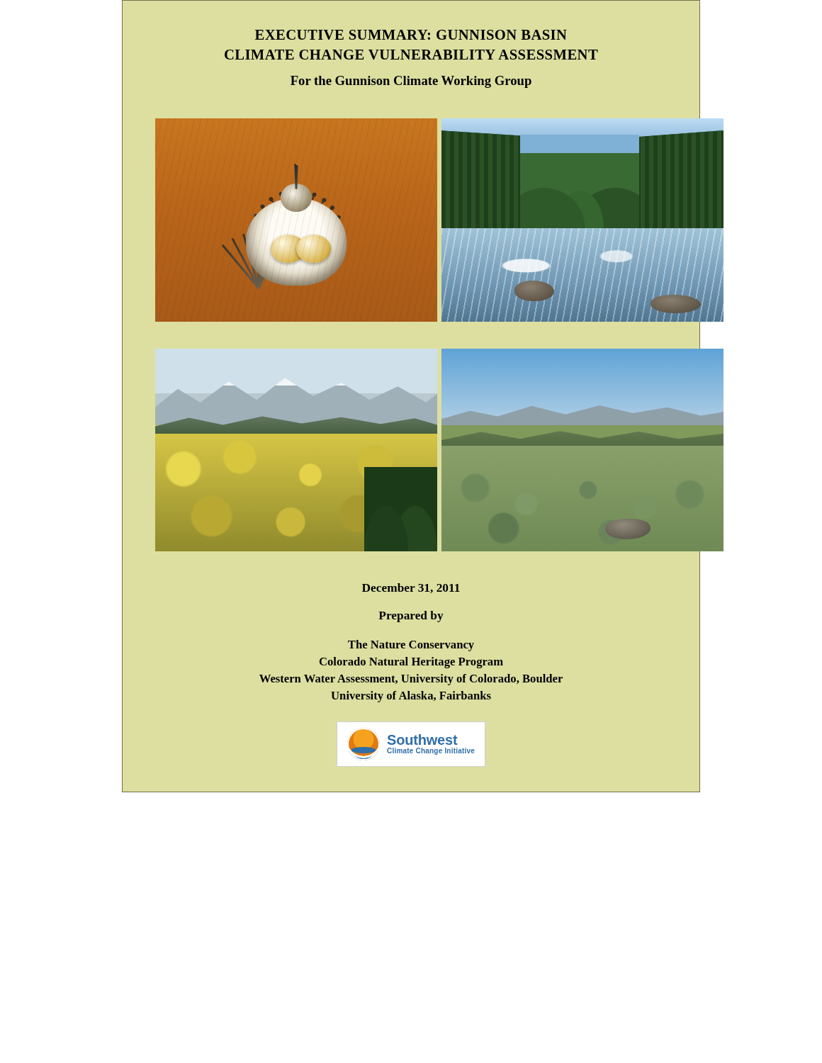Executive Summary: Gunnison Basin Climate Change Vulnerability Assessment
For the Gunnison Climate Working Group
December 31, 2011
Prepared by
The Nature Conservancy
Colorado Natural Heritage Program
Western Water Assessment, University of Colorado, Boulder
University of Alaska, Fairbanks
Southwest
Climate Change Initiative